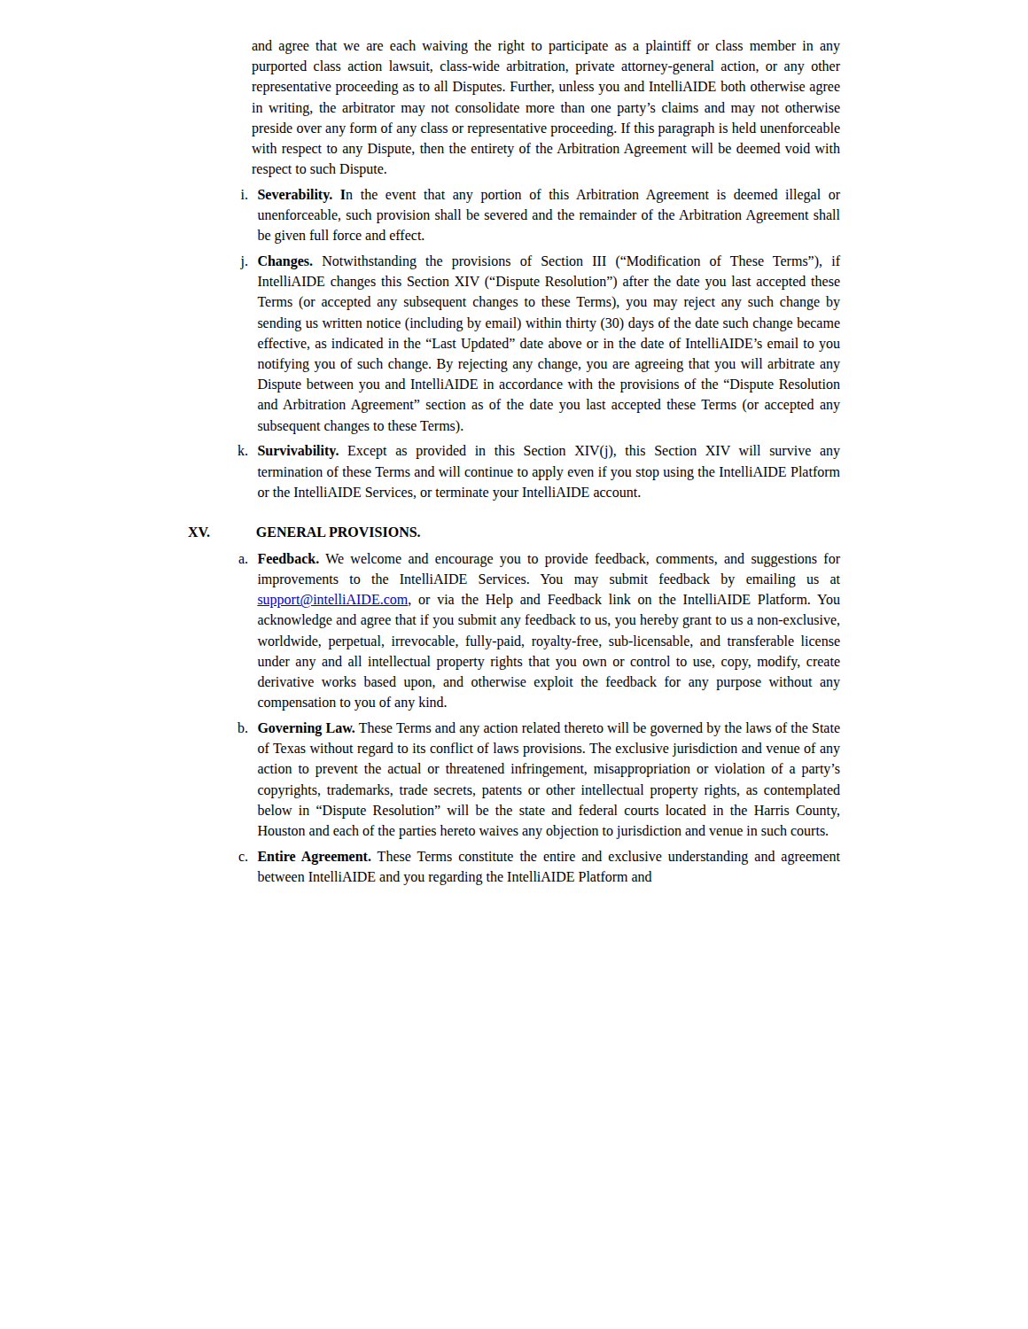and agree that we are each waiving the right to participate as a plaintiff or class member in any purported class action lawsuit, class-wide arbitration, private attorney-general action, or any other representative proceeding as to all Disputes. Further, unless you and IntelliAIDE both otherwise agree in writing, the arbitrator may not consolidate more than one party’s claims and may not otherwise preside over any form of any class or representative proceeding. If this paragraph is held unenforceable with respect to any Dispute, then the entirety of the Arbitration Agreement will be deemed void with respect to such Dispute.
Severability. In the event that any portion of this Arbitration Agreement is deemed illegal or unenforceable, such provision shall be severed and the remainder of the Arbitration Agreement shall be given full force and effect.
Changes. Notwithstanding the provisions of Section III (“Modification of These Terms”), if IntelliAIDE changes this Section XIV (“Dispute Resolution”) after the date you last accepted these Terms (or accepted any subsequent changes to these Terms), you may reject any such change by sending us written notice (including by email) within thirty (30) days of the date such change became effective, as indicated in the “Last Updated” date above or in the date of IntelliAIDE’s email to you notifying you of such change. By rejecting any change, you are agreeing that you will arbitrate any Dispute between you and IntelliAIDE in accordance with the provisions of the “Dispute Resolution and Arbitration Agreement” section as of the date you last accepted these Terms (or accepted any subsequent changes to these Terms).
Survivability. Except as provided in this Section XIV(j), this Section XIV will survive any termination of these Terms and will continue to apply even if you stop using the IntelliAIDE Platform or the IntelliAIDE Services, or terminate your IntelliAIDE account.
XV. GENERAL PROVISIONS.
Feedback. We welcome and encourage you to provide feedback, comments, and suggestions for improvements to the IntelliAIDE Services. You may submit feedback by emailing us at support@intelliAIDE.com, or via the Help and Feedback link on the IntelliAIDE Platform. You acknowledge and agree that if you submit any feedback to us, you hereby grant to us a non-exclusive, worldwide, perpetual, irrevocable, fully-paid, royalty-free, sub-licensable, and transferable license under any and all intellectual property rights that you own or control to use, copy, modify, create derivative works based upon, and otherwise exploit the feedback for any purpose without any compensation to you of any kind.
Governing Law. These Terms and any action related thereto will be governed by the laws of the State of Texas without regard to its conflict of laws provisions. The exclusive jurisdiction and venue of any action to prevent the actual or threatened infringement, misappropriation or violation of a party’s copyrights, trademarks, trade secrets, patents or other intellectual property rights, as contemplated below in “Dispute Resolution” will be the state and federal courts located in the Harris County, Houston and each of the parties hereto waives any objection to jurisdiction and venue in such courts.
Entire Agreement. These Terms constitute the entire and exclusive understanding and agreement between IntelliAIDE and you regarding the IntelliAIDE Platform and